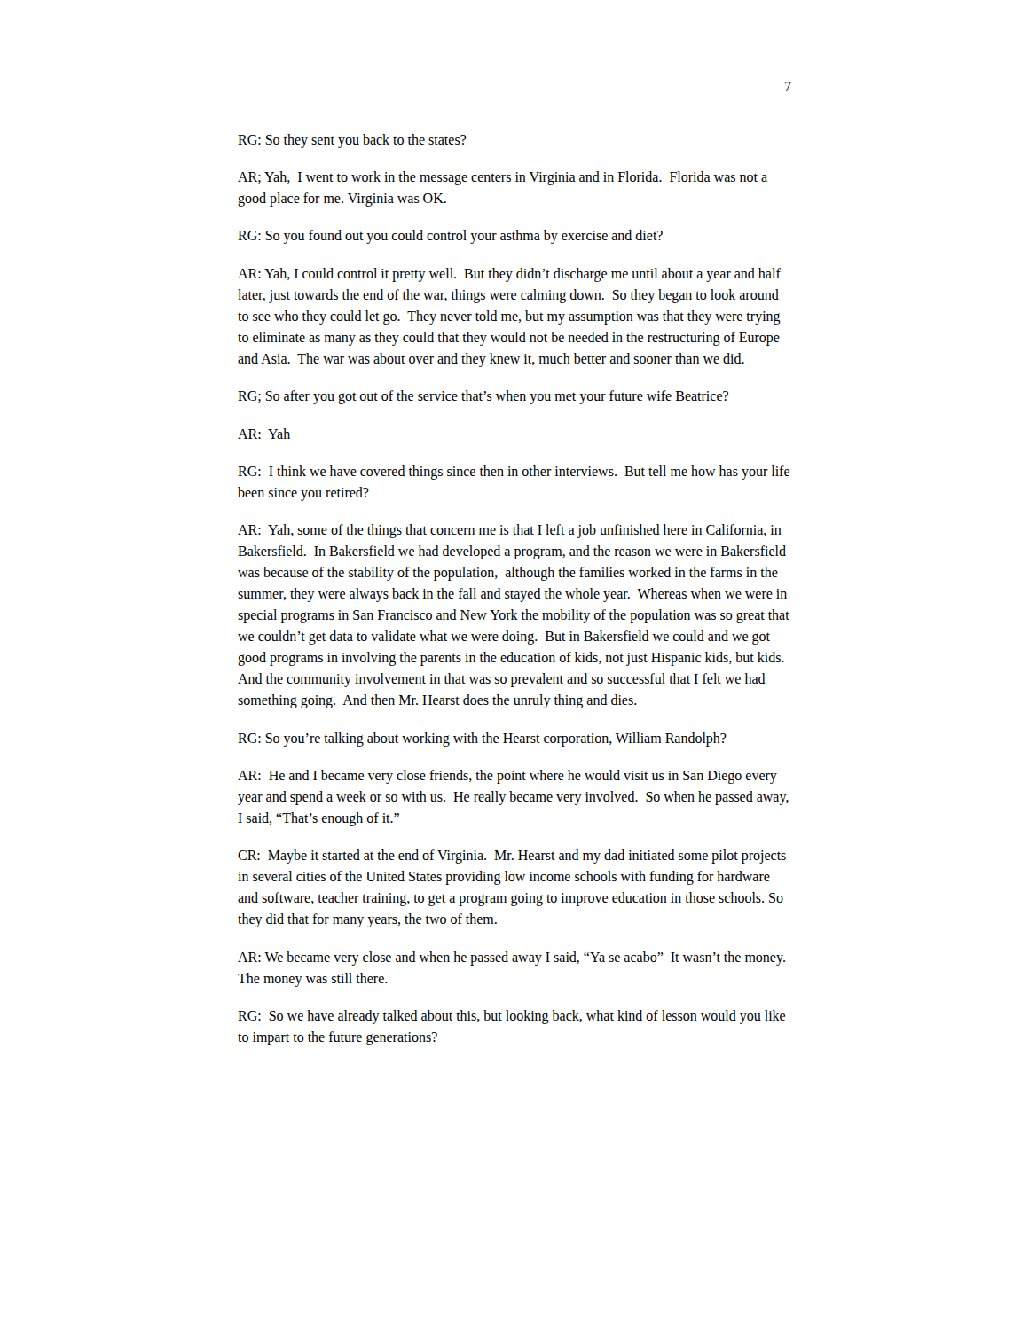7
RG: So they sent you back to the states?
AR; Yah, I went to work in the message centers in Virginia and in Florida. Florida was not a good place for me. Virginia was OK.
RG: So you found out you could control your asthma by exercise and diet?
AR: Yah, I could control it pretty well. But they didn’t discharge me until about a year and half later, just towards the end of the war, things were calming down. So they began to look around to see who they could let go. They never told me, but my assumption was that they were trying to eliminate as many as they could that they would not be needed in the restructuring of Europe and Asia. The war was about over and they knew it, much better and sooner than we did.
RG; So after you got out of the service that’s when you met your future wife Beatrice?
AR: Yah
RG: I think we have covered things since then in other interviews. But tell me how has your life been since you retired?
AR: Yah, some of the things that concern me is that I left a job unfinished here in California, in Bakersfield. In Bakersfield we had developed a program, and the reason we were in Bakersfield was because of the stability of the population, although the families worked in the farms in the summer, they were always back in the fall and stayed the whole year. Whereas when we were in special programs in San Francisco and New York the mobility of the population was so great that we couldn’t get data to validate what we were doing. But in Bakersfield we could and we got good programs in involving the parents in the education of kids, not just Hispanic kids, but kids. And the community involvement in that was so prevalent and so successful that I felt we had something going. And then Mr. Hearst does the unruly thing and dies.
RG: So you’re talking about working with the Hearst corporation, William Randolph?
AR: He and I became very close friends, the point where he would visit us in San Diego every year and spend a week or so with us. He really became very involved. So when he passed away, I said, “That’s enough of it.”
CR: Maybe it started at the end of Virginia. Mr. Hearst and my dad initiated some pilot projects in several cities of the United States providing low income schools with funding for hardware and software, teacher training, to get a program going to improve education in those schools. So they did that for many years, the two of them.
AR: We became very close and when he passed away I said, “Ya se acabo” It wasn’t the money. The money was still there.
RG: So we have already talked about this, but looking back, what kind of lesson would you like to impart to the future generations?